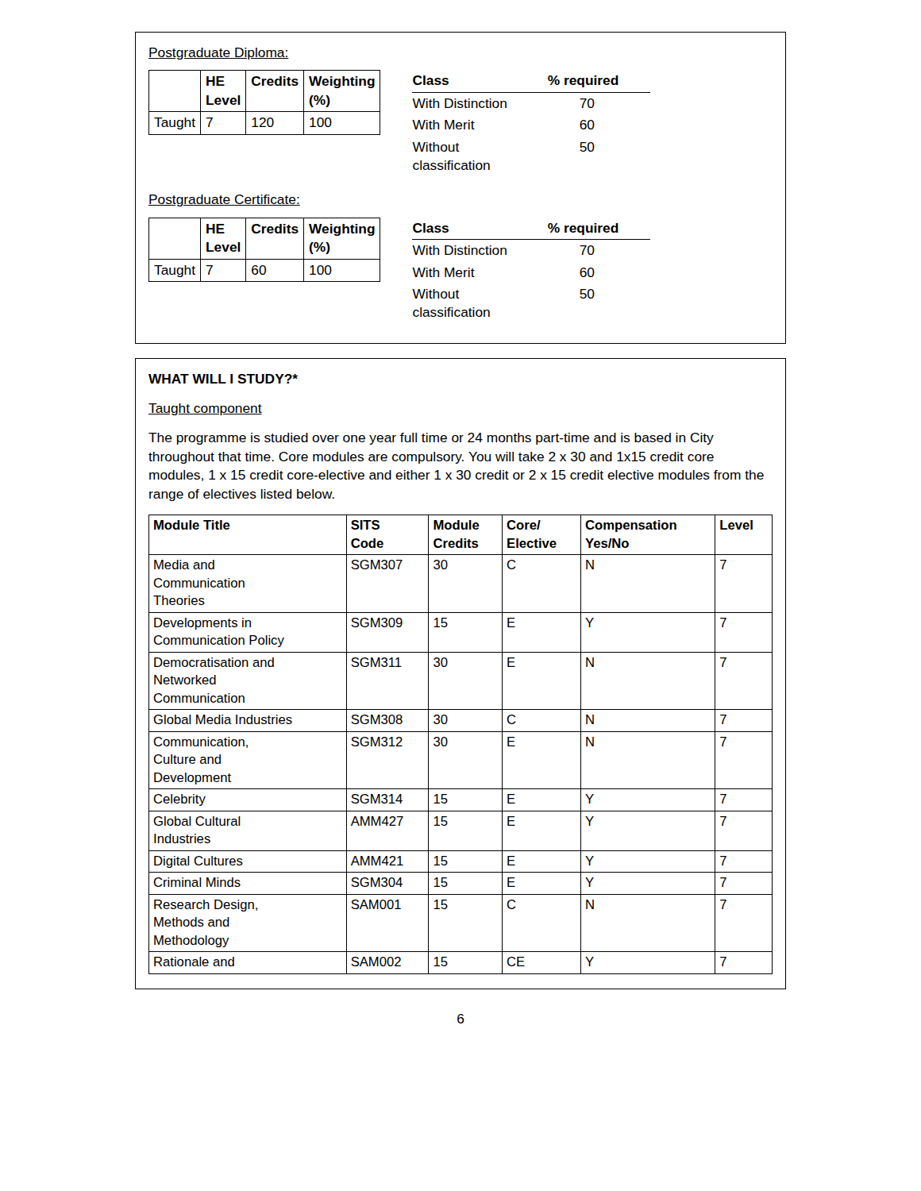Postgraduate Diploma:
| | HE Level | Credits | Weighting (%) |
| --- | --- | --- | --- |
| Taught | 7 | 120 | 100 |
| Class | % required |
| --- | --- |
| With Distinction | 70 |
| With Merit | 60 |
| Without classification | 50 |
Postgraduate Certificate:
| | HE Level | Credits | Weighting (%) |
| --- | --- | --- | --- |
| Taught | 7 | 60 | 100 |
| Class | % required |
| --- | --- |
| With Distinction | 70 |
| With Merit | 60 |
| Without classification | 50 |
WHAT WILL I STUDY?*
Taught component
The programme is studied over one year full time or 24 months part-time and is based in City throughout that time. Core modules are compulsory. You will take 2 x 30 and 1x15 credit core modules, 1 x 15 credit core-elective and either 1 x 30 credit or 2 x 15 credit elective modules from the range of electives listed below.
| Module Title | SITS Code | Module Credits | Core/ Elective | Compensation Yes/No | Level |
| --- | --- | --- | --- | --- | --- |
| Media and Communication Theories | SGM307 | 30 | C | N | 7 |
| Developments in Communication Policy | SGM309 | 15 | E | Y | 7 |
| Democratisation and Networked Communication | SGM311 | 30 | E | N | 7 |
| Global Media Industries | SGM308 | 30 | C | N | 7 |
| Communication, Culture and Development | SGM312 | 30 | E | N | 7 |
| Celebrity | SGM314 | 15 | E | Y | 7 |
| Global Cultural Industries | AMM427 | 15 | E | Y | 7 |
| Digital Cultures | AMM421 | 15 | E | Y | 7 |
| Criminal Minds | SGM304 | 15 | E | Y | 7 |
| Research Design, Methods and Methodology | SAM001 | 15 | C | N | 7 |
| Rationale and | SAM002 | 15 | CE | Y | 7 |
6